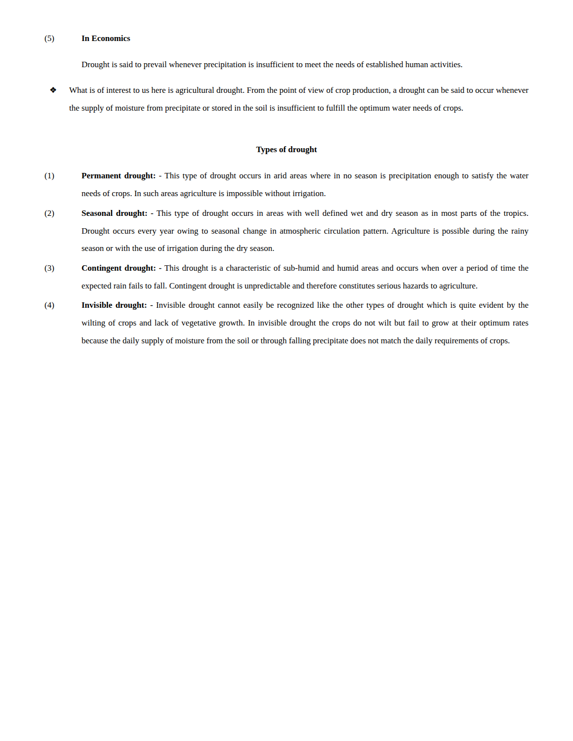(5)
In Economics
Drought is said to prevail whenever precipitation is insufficient to meet the needs of established human activities.
❖
What is of interest to us here is agricultural drought. From the point of view of crop production, a drought can be said to occur whenever the supply of moisture from precipitate or stored in the soil is insufficient to fulfill the optimum water needs of crops.
Types of drought
(1)
Permanent drought: - This type of drought occurs in arid areas where in no season is precipitation enough to satisfy the water needs of crops. In such areas agriculture is impossible without irrigation.
(2)
Seasonal drought: - This type of drought occurs in areas with well defined wet and dry season as in most parts of the tropics. Drought occurs every year owing to seasonal change in atmospheric circulation pattern. Agriculture is possible during the rainy season or with the use of irrigation during the dry season.
(3)
Contingent drought: - This drought is a characteristic of sub-humid and humid areas and occurs when over a period of time the expected rain fails to fall. Contingent drought is unpredictable and therefore constitutes serious hazards to agriculture.
(4)
Invisible drought: - Invisible drought cannot easily be recognized like the other types of drought which is quite evident by the wilting of crops and lack of vegetative growth. In invisible drought the crops do not wilt but fail to grow at their optimum rates because the daily supply of moisture from the soil or through falling precipitate does not match the daily requirements of crops.